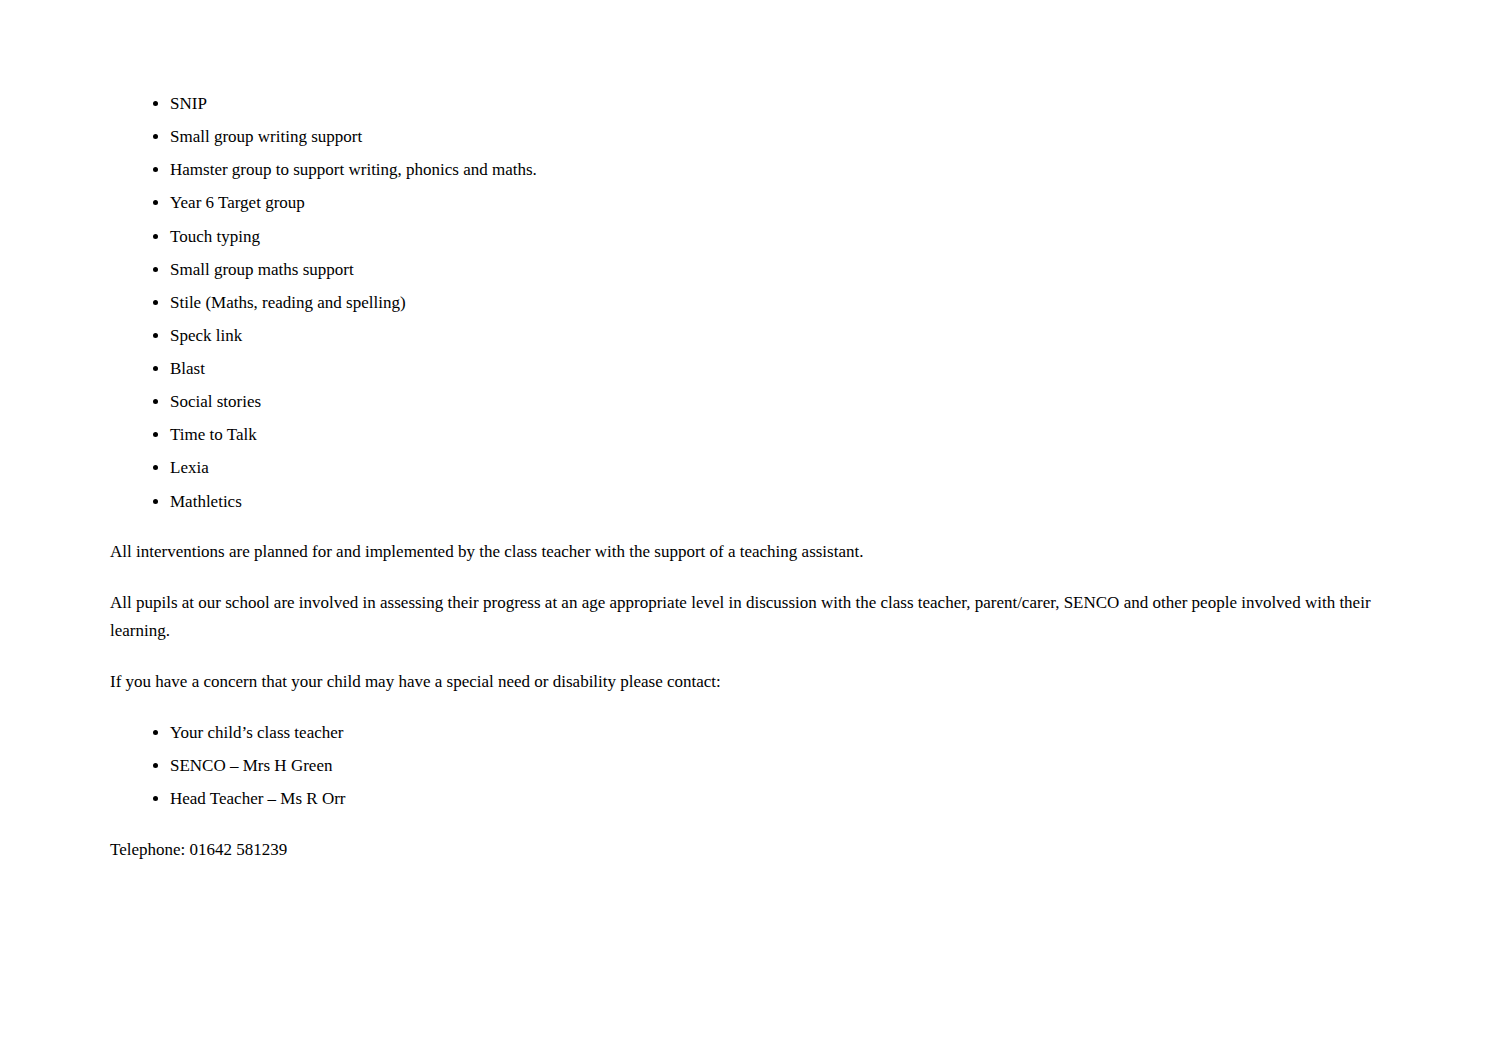SNIP
Small group writing support
Hamster group to support writing, phonics and maths.
Year 6 Target group
Touch typing
Small group maths support
Stile (Maths, reading and spelling)
Speck link
Blast
Social stories
Time to Talk
Lexia
Mathletics
All interventions are planned for and implemented by the class teacher with the support of a teaching assistant.
All pupils at our school are involved in assessing their progress at an age appropriate level in discussion with the class teacher, parent/carer, SENCO and other people involved with their learning.
If you have a concern that your child may have a special need or disability please contact:
Your child’s class teacher
SENCO – Mrs H Green
Head Teacher – Ms R Orr
Telephone: 01642 581239